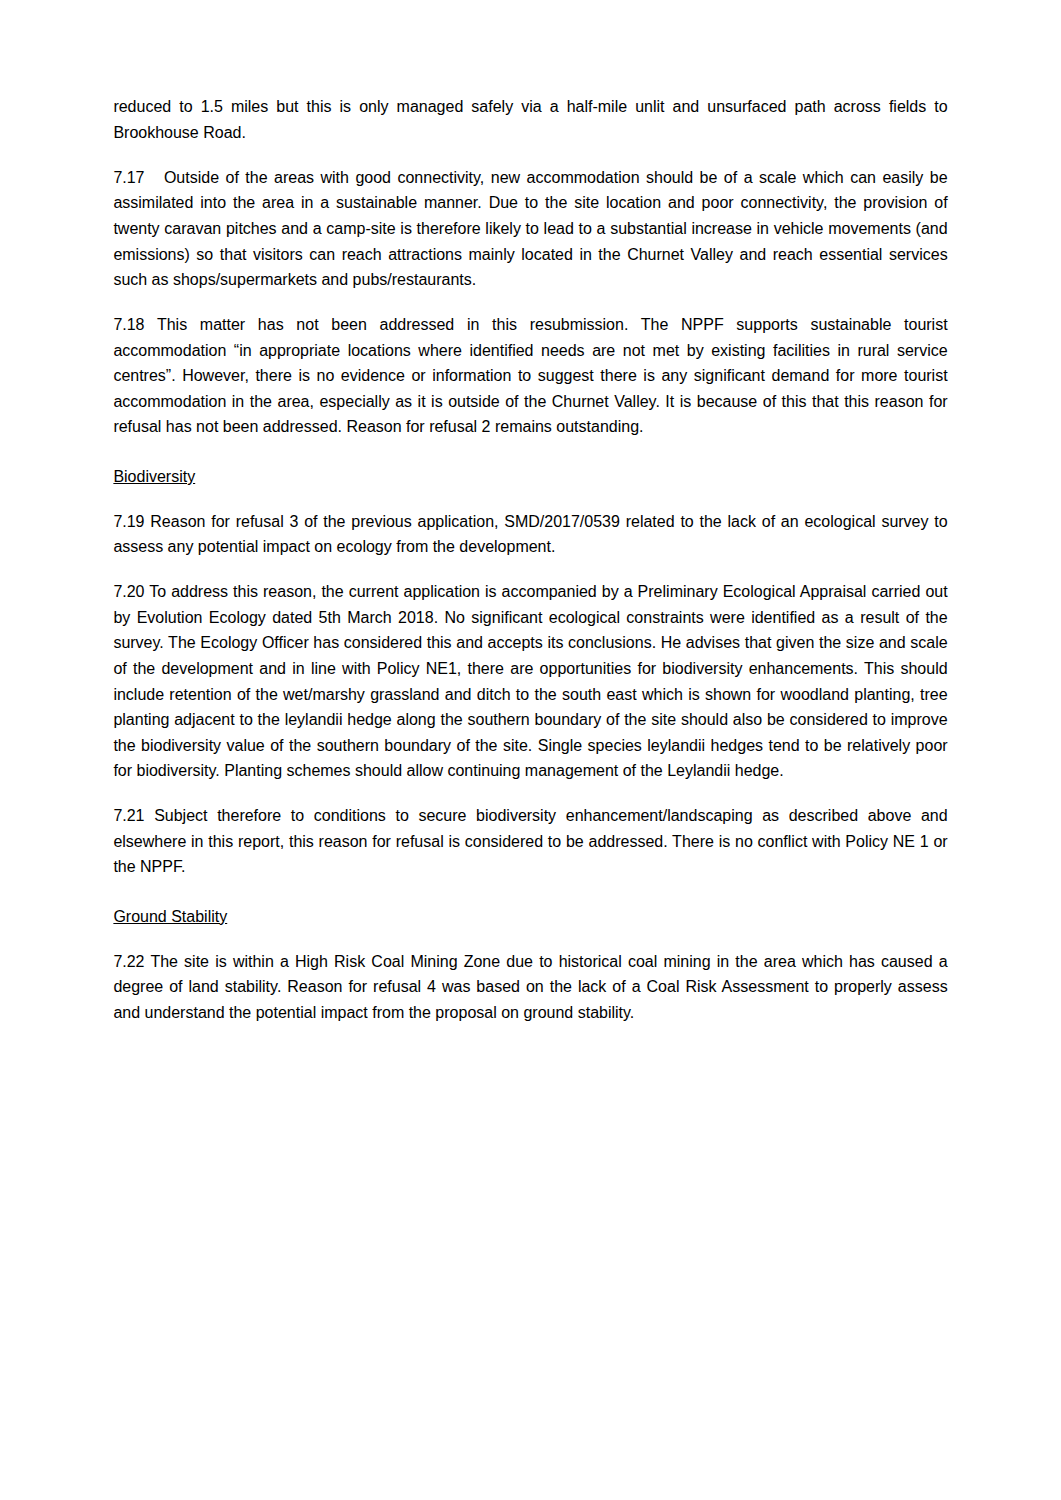reduced to 1.5 miles but this is only managed safely via a half-mile unlit and unsurfaced path across fields to Brookhouse Road.
7.17 Outside of the areas with good connectivity, new accommodation should be of a scale which can easily be assimilated into the area in a sustainable manner. Due to the site location and poor connectivity, the provision of twenty caravan pitches and a camp-site is therefore likely to lead to a substantial increase in vehicle movements (and emissions) so that visitors can reach attractions mainly located in the Churnet Valley and reach essential services such as shops/supermarkets and pubs/restaurants.
7.18 This matter has not been addressed in this resubmission. The NPPF supports sustainable tourist accommodation “in appropriate locations where identified needs are not met by existing facilities in rural service centres”. However, there is no evidence or information to suggest there is any significant demand for more tourist accommodation in the area, especially as it is outside of the Churnet Valley. It is because of this that this reason for refusal has not been addressed. Reason for refusal 2 remains outstanding.
Biodiversity
7.19 Reason for refusal 3 of the previous application, SMD/2017/0539 related to the lack of an ecological survey to assess any potential impact on ecology from the development.
7.20 To address this reason, the current application is accompanied by a Preliminary Ecological Appraisal carried out by Evolution Ecology dated 5th March 2018. No significant ecological constraints were identified as a result of the survey. The Ecology Officer has considered this and accepts its conclusions. He advises that given the size and scale of the development and in line with Policy NE1, there are opportunities for biodiversity enhancements. This should include retention of the wet/marshy grassland and ditch to the south east which is shown for woodland planting, tree planting adjacent to the leylandii hedge along the southern boundary of the site should also be considered to improve the biodiversity value of the southern boundary of the site. Single species leylandii hedges tend to be relatively poor for biodiversity. Planting schemes should allow continuing management of the Leylandii hedge.
7.21 Subject therefore to conditions to secure biodiversity enhancement/landscaping as described above and elsewhere in this report, this reason for refusal is considered to be addressed. There is no conflict with Policy NE 1 or the NPPF.
Ground Stability
7.22 The site is within a High Risk Coal Mining Zone due to historical coal mining in the area which has caused a degree of land stability. Reason for refusal 4 was based on the lack of a Coal Risk Assessment to properly assess and understand the potential impact from the proposal on ground stability.